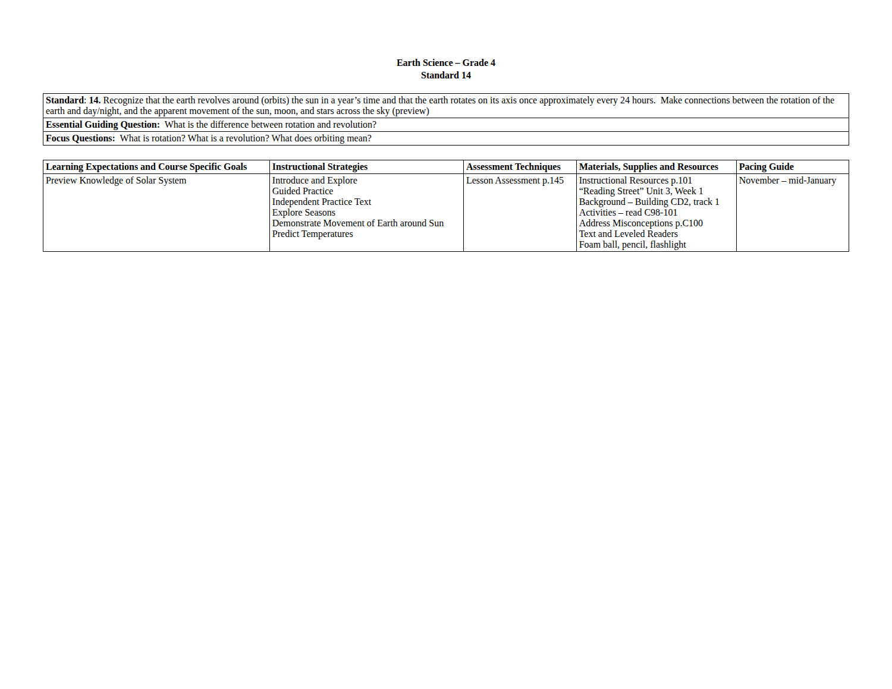Earth Science – Grade 4
Standard 14
| Standard : 14. Recognize that the earth revolves around (orbits) the sun in a year’s time and that the earth rotates on its axis once approximately every 24 hours. Make connections between the rotation of the earth and day/night, and the apparent movement of the sun, moon, and stars across the sky (preview) |
| Essential Guiding Question: What is the difference between rotation and revolution? |
| Focus Questions: What is rotation? What is a revolution? What does orbiting mean? |
| Learning Expectations and Course Specific Goals | Instructional Strategies | Assessment Techniques | Materials, Supplies and Resources | Pacing Guide |
| --- | --- | --- | --- | --- |
| Preview Knowledge of Solar System | Introduce and Explore Guided Practice Independent Practice Text Explore Seasons Demonstrate Movement of Earth around Sun Predict Temperatures | Lesson Assessment p.145 | Instructional Resources p.101 “Reading Street” Unit 3, Week 1 Background – Building CD2, track 1 Activities – read C98-101 Address Misconceptions p.C100 Text and Leveled Readers Foam ball, pencil, flashlight | November – mid-January |